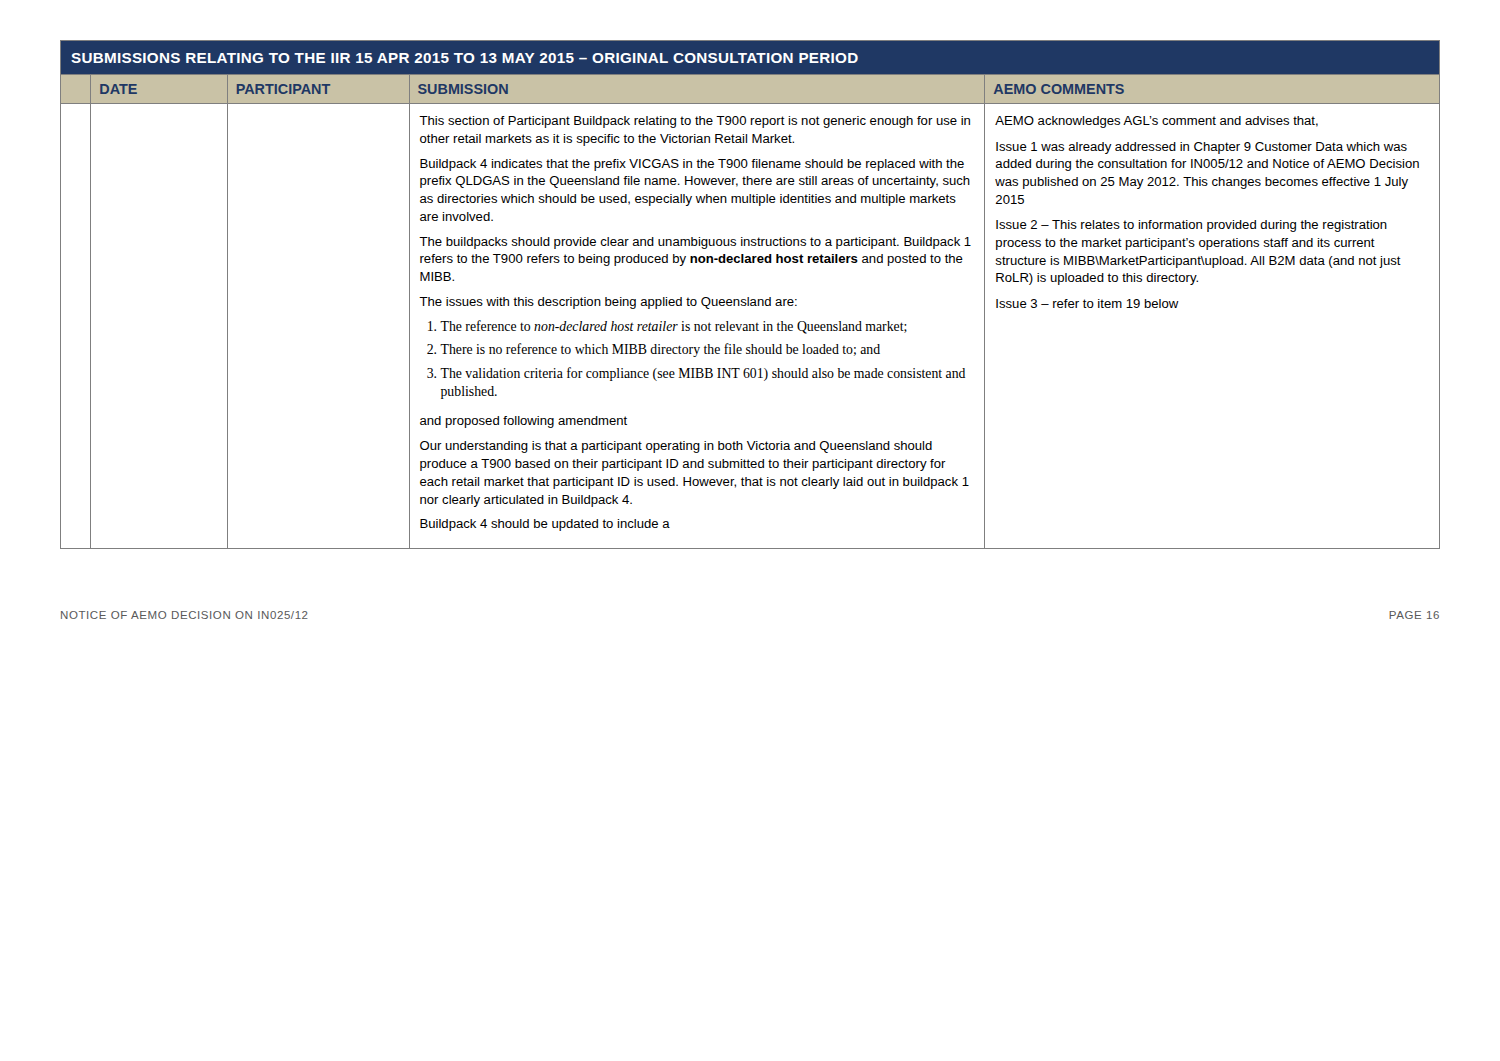SUBMISSIONS RELATING TO THE IIR 15 APR 2015 TO 13 MAY 2015 – ORIGINAL CONSULTATION PERIOD
| | DATE | PARTICIPANT | SUBMISSION | AEMO COMMENTS |
| --- | --- | --- | --- | --- |
| | | | This section of Participant Buildpack relating to the T900 report is not generic enough for use in other retail markets as it is specific to the Victorian Retail Market. Buildpack 4 indicates that the prefix VICGAS in the T900 filename should be replaced with the prefix QLDGAS in the Queensland file name. However, there are still areas of uncertainty, such as directories which should be used, especially when multiple identities and multiple markets are involved. The buildpacks should provide clear and unambiguous instructions to a participant. Buildpack 1 refers to the T900 refers to being produced by non-declared host retailers and posted to the MIBB. The issues with this description being applied to Queensland are: The reference to non-declared host retailer is not relevant in the Queensland market; There is no reference to which MIBB directory the file should be loaded to; and The validation criteria for compliance (see MIBB INT 601) should also be made consistent and published. and proposed following amendment Our understanding is that a participant operating in both Victoria and Queensland should produce a T900 based on their participant ID and submitted to their participant directory for each retail market that participant ID is used. However, that is not clearly laid out in buildpack 1 nor clearly articulated in Buildpack 4. Buildpack 4 should be updated to include a | AEMO acknowledges AGL’s comment and advises that, Issue 1 was already addressed in Chapter 9 Customer Data which was added during the consultation for IN005/12 and Notice of AEMO Decision was published on 25 May 2012. This changes becomes effective 1 July 2015 Issue 2 – This relates to information provided during the registration process to the market participant’s operations staff and its current structure is MIBB\MarketParticipant\upload. All B2M data (and not just RoLR) is uploaded to this directory. Issue 3 – refer to item 19 below |
NOTICE OF AEMO DECISION ON IN025/12 PAGE 16